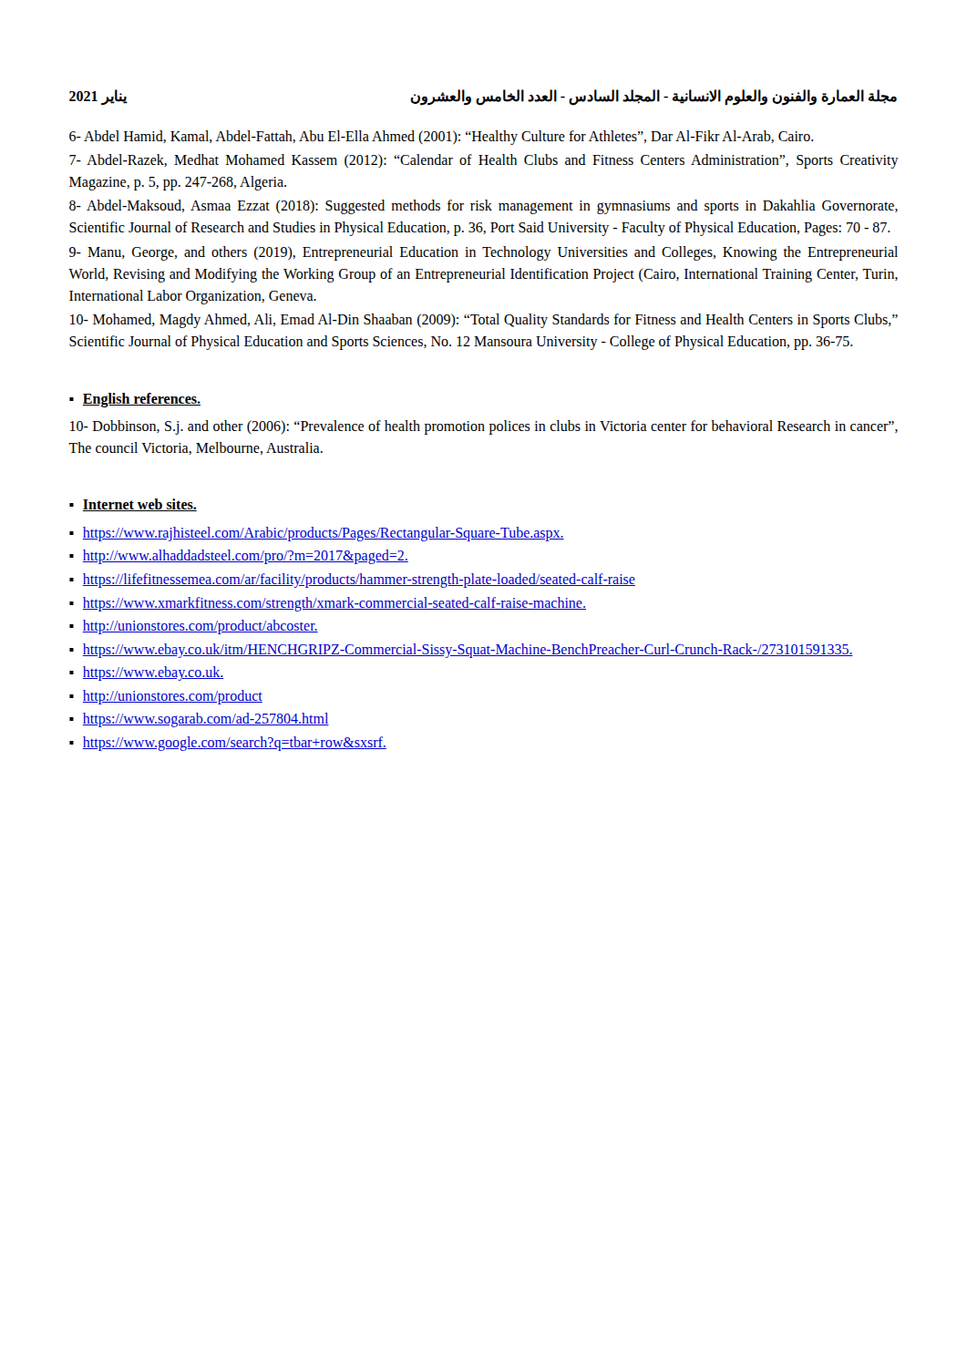2021 يناير
مجلة العمارة والفنون والعلوم الانسانية - المجلد السادس - العدد الخامس والعشرون
6- Abdel Hamid, Kamal, Abdel-Fattah, Abu El-Ella Ahmed (2001): “Healthy Culture for Athletes”, Dar Al-Fikr Al-Arab, Cairo.
7- Abdel-Razek, Medhat Mohamed Kassem (2012): “Calendar of Health Clubs and Fitness Centers Administration”, Sports Creativity Magazine, p. 5, pp. 247-268, Algeria.
8- Abdel-Maksoud, Asmaa Ezzat (2018): Suggested methods for risk management in gymnasiums and sports in Dakahlia Governorate, Scientific Journal of Research and Studies in Physical Education, p. 36, Port Said University - Faculty of Physical Education, Pages: 70 - 87.
9- Manu, George, and others (2019), Entrepreneurial Education in Technology Universities and Colleges, Knowing the Entrepreneurial World, Revising and Modifying the Working Group of an Entrepreneurial Identification Project (Cairo, International Training Center, Turin, International Labor Organization, Geneva.
10- Mohamed, Magdy Ahmed, Ali, Emad Al-Din Shaaban (2009): “Total Quality Standards for Fitness and Health Centers in Sports Clubs,” Scientific Journal of Physical Education and Sports Sciences, No. 12 Mansoura University - College of Physical Education, pp. 36-75.
English references.
10- Dobbinson, S.j. and other (2006): “Prevalence of health promotion polices in clubs in Victoria center for behavioral Research in cancer”, The council Victoria, Melbourne, Australia.
Internet web sites.
https://www.rajhisteel.com/Arabic/products/Pages/Rectangular-Square-Tube.aspx.
http://www.alhaddadsteel.com/pro/?m=2017&paged=2.
https://lifefitnessemea.com/ar/facility/products/hammer-strength-plate-loaded/seated-calf-raise
https://www.xmarkfitness.com/strength/xmark-commercial-seated-calf-raise-machine.
http://unionstores.com/product/abcoster.
https://www.ebay.co.uk/itm/HENCHGRIPZ-Commercial-Sissy-Squat-Machine-BenchPreacher-Curl-Crunch-Rack-/273101591335.
https://www.ebay.co.uk.
http://unionstores.com/product
https://www.sogarab.com/ad-257804.html
https://www.google.com/search?q=tbar+row&sxsrf.